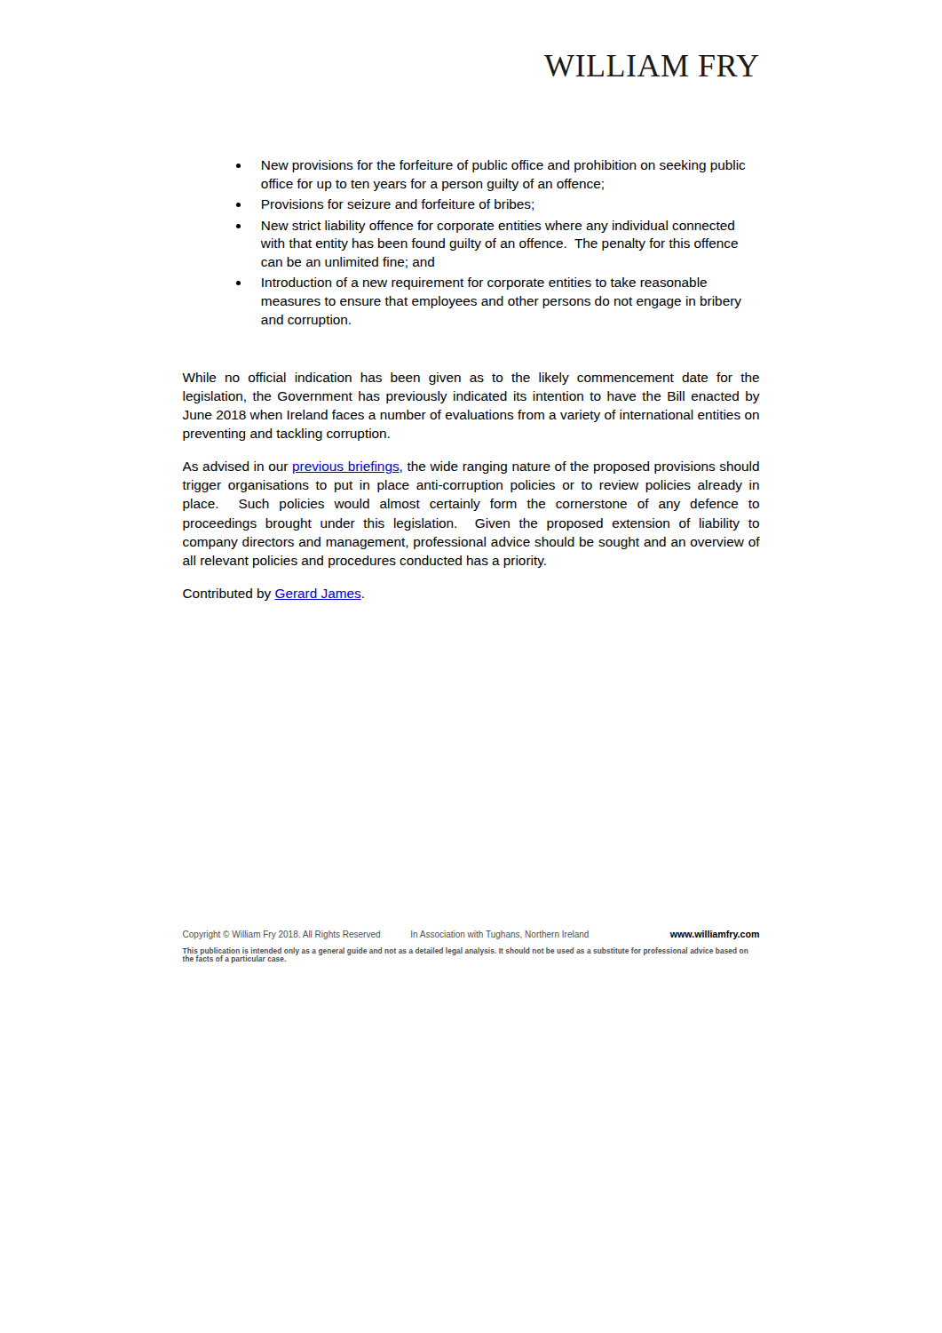WILLIAM FRY
New provisions for the forfeiture of public office and prohibition on seeking public office for up to ten years for a person guilty of an offence;
Provisions for seizure and forfeiture of bribes;
New strict liability offence for corporate entities where any individual connected with that entity has been found guilty of an offence. The penalty for this offence can be an unlimited fine; and
Introduction of a new requirement for corporate entities to take reasonable measures to ensure that employees and other persons do not engage in bribery and corruption.
While no official indication has been given as to the likely commencement date for the legislation, the Government has previously indicated its intention to have the Bill enacted by June 2018 when Ireland faces a number of evaluations from a variety of international entities on preventing and tackling corruption.
As advised in our previous briefings, the wide ranging nature of the proposed provisions should trigger organisations to put in place anti-corruption policies or to review policies already in place. Such policies would almost certainly form the cornerstone of any defence to proceedings brought under this legislation. Given the proposed extension of liability to company directors and management, professional advice should be sought and an overview of all relevant policies and procedures conducted has a priority.
Contributed by Gerard James.
Copyright © William Fry 2018. All Rights Reserved In Association with Tughans, Northern Ireland www.williamfry.com
This publication is intended only as a general guide and not as a detailed legal analysis. It should not be used as a substitute for professional advice based on the facts of a particular case.